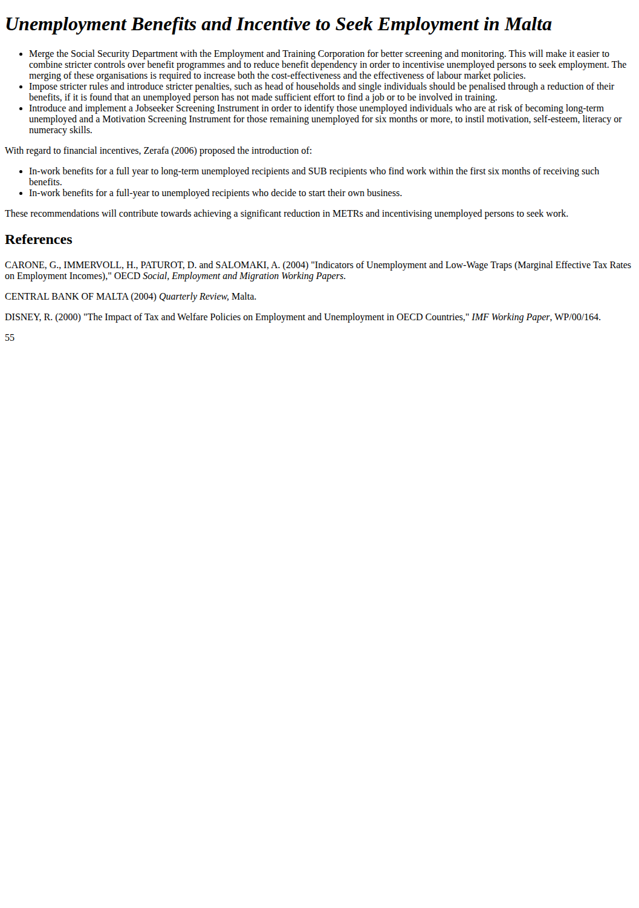Unemployment Benefits and Incentive to Seek Employment in Malta
Merge the Social Security Department with the Employment and Training Corporation for better screening and monitoring. This will make it easier to combine stricter controls over benefit programmes and to reduce benefit dependency in order to incentivise unemployed persons to seek employment. The merging of these organisations is required to increase both the cost-effectiveness and the effectiveness of labour market policies.
Impose stricter rules and introduce stricter penalties, such as head of households and single individuals should be penalised through a reduction of their benefits, if it is found that an unemployed person has not made sufficient effort to find a job or to be involved in training.
Introduce and implement a Jobseeker Screening Instrument in order to identify those unemployed individuals who are at risk of becoming long-term unemployed and a Motivation Screening Instrument for those remaining unemployed for six months or more, to instil motivation, self-esteem, literacy or numeracy skills.
With regard to financial incentives, Zerafa (2006) proposed the introduction of:
In-work benefits for a full year to long-term unemployed recipients and SUB recipients who find work within the first six months of receiving such benefits.
In-work benefits for a full-year to unemployed recipients who decide to start their own business.
These recommendations will contribute towards achieving a significant reduction in METRs and incentivising unemployed persons to seek work.
References
CARONE, G., IMMERVOLL, H., PATUROT, D. and SALOMAKI, A. (2004) "Indicators of Unemployment and Low-Wage Traps (Marginal Effective Tax Rates on Employment Incomes)," OECD Social, Employment and Migration Working Papers.
CENTRAL BANK OF MALTA (2004) Quarterly Review, Malta.
DISNEY, R. (2000) "The Impact of Tax and Welfare Policies on Employment and Unemployment in OECD Countries," IMF Working Paper, WP/00/164.
55